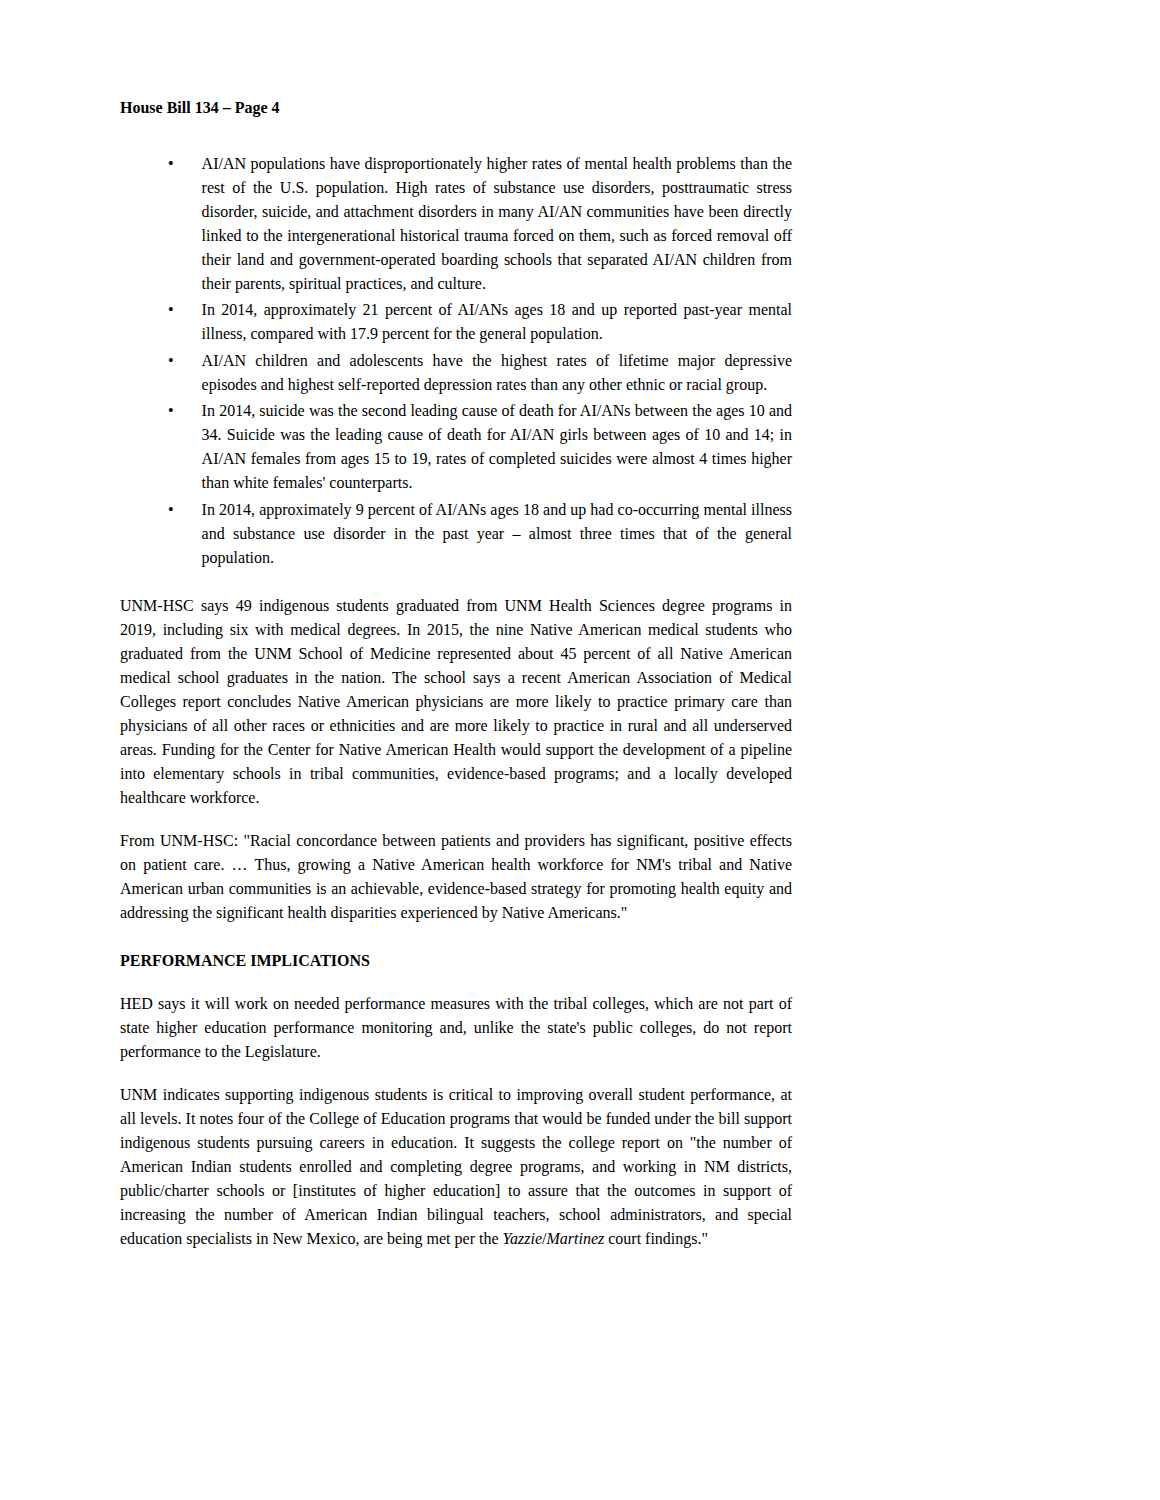House Bill 134 – Page 4
AI/AN populations have disproportionately higher rates of mental health problems than the rest of the U.S. population. High rates of substance use disorders, posttraumatic stress disorder, suicide, and attachment disorders in many AI/AN communities have been directly linked to the intergenerational historical trauma forced on them, such as forced removal off their land and government-operated boarding schools that separated AI/AN children from their parents, spiritual practices, and culture.
In 2014, approximately 21 percent of AI/ANs ages 18 and up reported past-year mental illness, compared with 17.9 percent for the general population.
AI/AN children and adolescents have the highest rates of lifetime major depressive episodes and highest self-reported depression rates than any other ethnic or racial group.
In 2014, suicide was the second leading cause of death for AI/ANs between the ages 10 and 34. Suicide was the leading cause of death for AI/AN girls between ages of 10 and 14; in AI/AN females from ages 15 to 19, rates of completed suicides were almost 4 times higher than white females' counterparts.
In 2014, approximately 9 percent of AI/ANs ages 18 and up had co-occurring mental illness and substance use disorder in the past year – almost three times that of the general population.
UNM-HSC says 49 indigenous students graduated from UNM Health Sciences degree programs in 2019, including six with medical degrees. In 2015, the nine Native American medical students who graduated from the UNM School of Medicine represented about 45 percent of all Native American medical school graduates in the nation. The school says a recent American Association of Medical Colleges report concludes Native American physicians are more likely to practice primary care than physicians of all other races or ethnicities and are more likely to practice in rural and all underserved areas. Funding for the Center for Native American Health would support the development of a pipeline into elementary schools in tribal communities, evidence-based programs; and a locally developed healthcare workforce.
From UNM-HSC: "Racial concordance between patients and providers has significant, positive effects on patient care. … Thus, growing a Native American health workforce for NM's tribal and Native American urban communities is an achievable, evidence-based strategy for promoting health equity and addressing the significant health disparities experienced by Native Americans."
PERFORMANCE IMPLICATIONS
HED says it will work on needed performance measures with the tribal colleges, which are not part of state higher education performance monitoring and, unlike the state's public colleges, do not report performance to the Legislature.
UNM indicates supporting indigenous students is critical to improving overall student performance, at all levels. It notes four of the College of Education programs that would be funded under the bill support indigenous students pursuing careers in education. It suggests the college report on "the number of American Indian students enrolled and completing degree programs, and working in NM districts, public/charter schools or [institutes of higher education] to assure that the outcomes in support of increasing the number of American Indian bilingual teachers, school administrators, and special education specialists in New Mexico, are being met per the Yazzie/Martinez court findings."